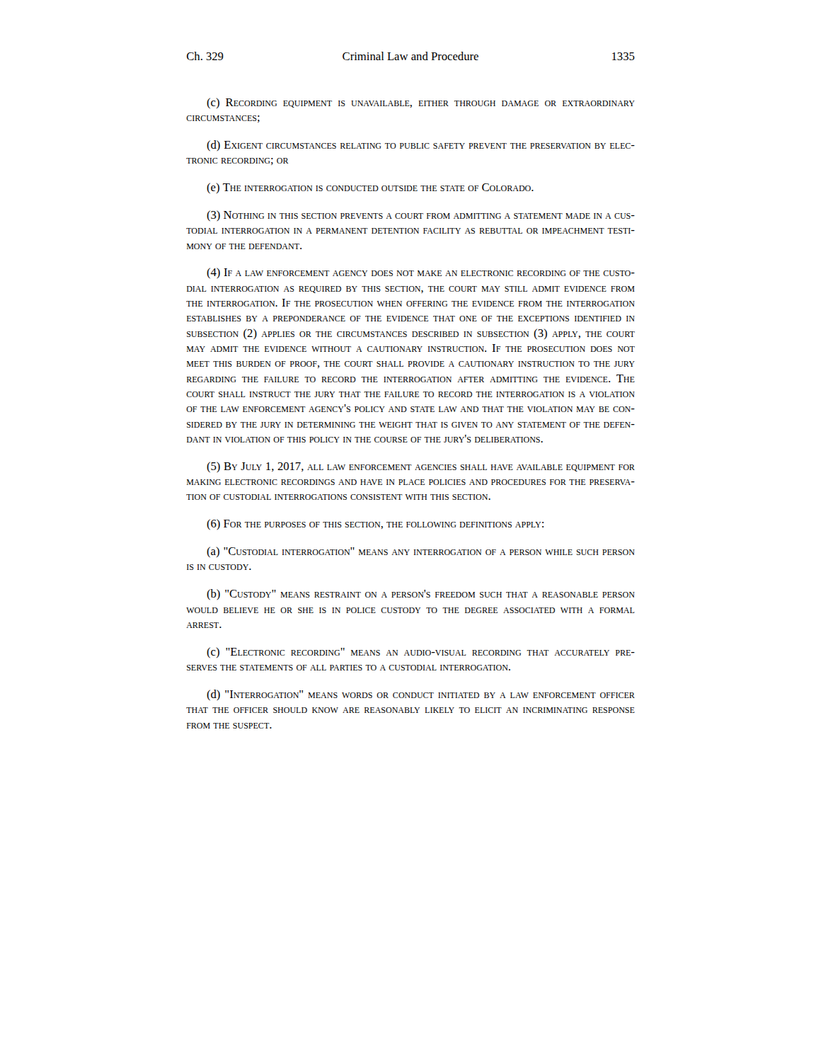Ch. 329
Criminal Law and Procedure
1335
(c) Recording equipment is unavailable, either through damage or extraordinary circumstances;
(d) Exigent circumstances relating to public safety prevent the preservation by electronic recording; or
(e) The interrogation is conducted outside the state of Colorado.
(3) Nothing in this section prevents a court from admitting a statement made in a custodial interrogation in a permanent detention facility as rebuttal or impeachment testimony of the defendant.
(4) If a law enforcement agency does not make an electronic recording of the custodial interrogation as required by this section, the court may still admit evidence from the interrogation. If the prosecution when offering the evidence from the interrogation establishes by a preponderance of the evidence that one of the exceptions identified in subsection (2) applies or the circumstances described in subsection (3) apply, the court may admit the evidence without a cautionary instruction. If the prosecution does not meet this burden of proof, the court shall provide a cautionary instruction to the jury regarding the failure to record the interrogation after admitting the evidence. The court shall instruct the jury that the failure to record the interrogation is a violation of the law enforcement agency's policy and state law and that the violation may be considered by the jury in determining the weight that is given to any statement of the defendant in violation of this policy in the course of the jury's deliberations.
(5) By July 1, 2017, all law enforcement agencies shall have available equipment for making electronic recordings and have in place policies and procedures for the preservation of custodial interrogations consistent with this section.
(6) For the purposes of this section, the following definitions apply:
(a) "Custodial interrogation" means any interrogation of a person while such person is in custody.
(b) "Custody" means restraint on a person's freedom such that a reasonable person would believe he or she is in police custody to the degree associated with a formal arrest.
(c) "Electronic recording" means an audio-visual recording that accurately preserves the statements of all parties to a custodial interrogation.
(d) "Interrogation" means words or conduct initiated by a law enforcement officer that the officer should know are reasonably likely to elicit an incriminating response from the suspect.